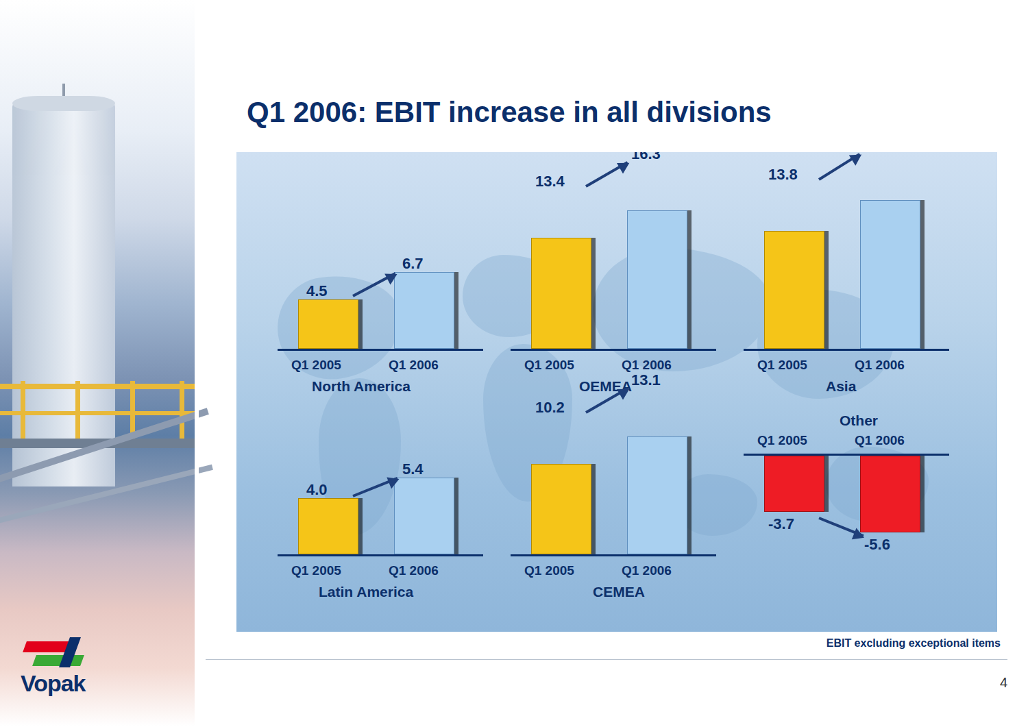Vopak
Q1 2006: EBIT increase in all divisions
4.5
6.7
Q1 2005
Q1 2006
North America
13.4
16.3
Q1 2005
Q1 2006
OEMEA
13.8
16.9
Q1 2005
Q1 2006
Asia
4.0
5.4
Q1 2005
Q1 2006
Latin America
10.2
13.1
Q1 2005
Q1 2006
CEMEA
Other
Q1 2005
Q1 2006
-3.7
-5.6
EBIT excluding exceptional items
4